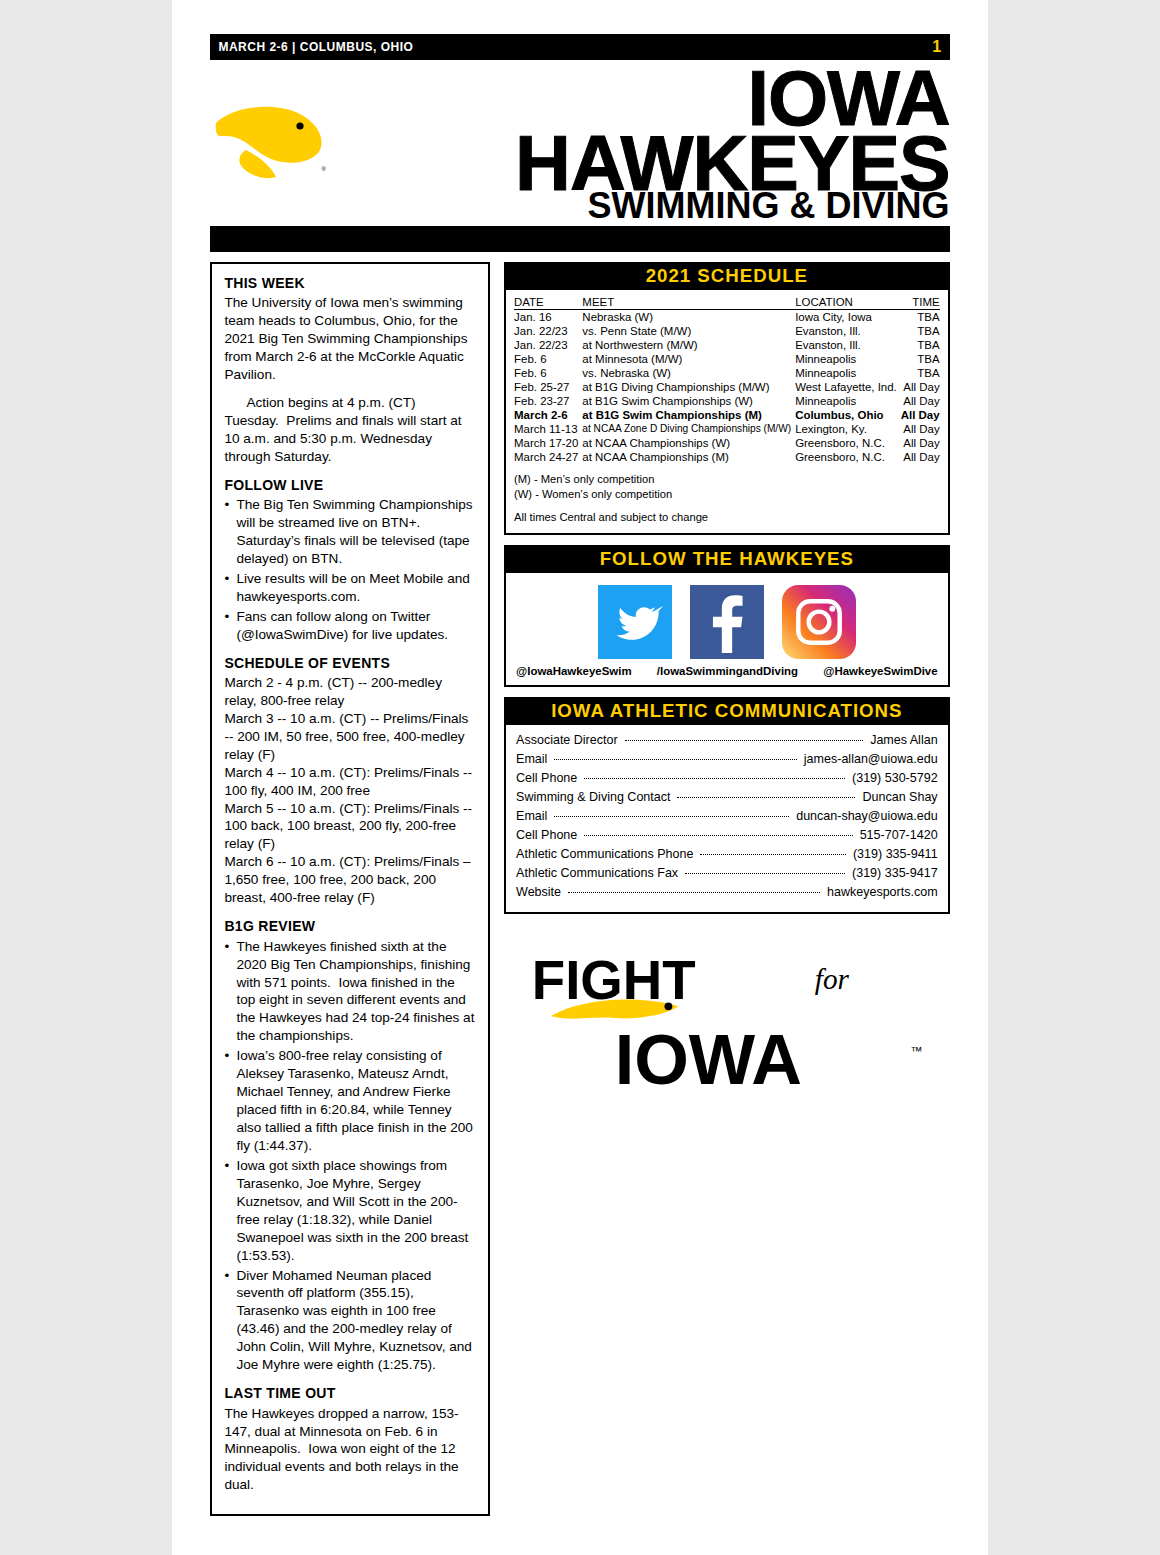MARCH 2-6 | COLUMBUS, OHIO 1
®
IOWA HAWKEYES
SWIMMING & DIVING
THIS WEEK
The University of Iowa men’s swimming team heads to Columbus, Ohio, for the 2021 Big Ten Swimming Championships from March 2-6 at the McCorkle Aquatic Pavilion.
Action begins at 4 p.m. (CT) Tuesday. Prelims and finals will start at 10 a.m. and 5:30 p.m. Wednesday through Saturday.
FOLLOW LIVE
The Big Ten Swimming Championships will be streamed live on BTN+. Saturday’s finals will be televised (tape delayed) on BTN.
Live results will be on Meet Mobile and hawkeyesports.com.
Fans can follow along on Twitter (@IowaSwimDive) for live updates.
SCHEDULE OF EVENTS
March 2 - 4 p.m. (CT) -- 200-medley relay, 800-free relay
March 3 -- 10 a.m. (CT) -- Prelims/Finals -- 200 IM, 50 free, 500 free, 400-medley relay (F)
March 4 -- 10 a.m. (CT): Prelims/Finals -- 100 fly, 400 IM, 200 free
March 5 -- 10 a.m. (CT): Prelims/Finals -- 100 back, 100 breast, 200 fly, 200-free relay (F)
March 6 -- 10 a.m. (CT): Prelims/Finals – 1,650 free, 100 free, 200 back, 200 breast, 400-free relay (F)
B1G REVIEW
The Hawkeyes finished sixth at the 2020 Big Ten Championships, finishing with 571 points. Iowa finished in the top eight in seven different events and the Hawkeyes had 24 top-24 finishes at the championships.
Iowa’s 800-free relay consisting of Aleksey Tarasenko, Mateusz Arndt, Michael Tenney, and Andrew Fierke placed fifth in 6:20.84, while Tenney also tallied a fifth place finish in the 200 fly (1:44.37).
Iowa got sixth place showings from Tarasenko, Joe Myhre, Sergey Kuznetsov, and Will Scott in the 200-free relay (1:18.32), while Daniel Swanepoel was sixth in the 200 breast (1:53.53).
Diver Mohamed Neuman placed seventh off platform (355.15), Tarasenko was eighth in 100 free (43.46) and the 200-medley relay of John Colin, Will Myhre, Kuznetsov, and Joe Myhre were eighth (1:25.75).
LAST TIME OUT
The Hawkeyes dropped a narrow, 153-147, dual at Minnesota on Feb. 6 in Minneapolis. Iowa won eight of the 12 individual events and both relays in the dual.
2021 SCHEDULE
| DATE | MEET | LOCATION | TIME |
| --- | --- | --- | --- |
| Jan. 16 | Nebraska (W) | Iowa City, Iowa | TBA |
| Jan. 22/23 | vs. Penn State (M/W) | Evanston, Ill. | TBA |
| Jan. 22/23 | at Northwestern (M/W) | Evanston, Ill. | TBA |
| Feb. 6 | at Minnesota (M/W) | Minneapolis | TBA |
| Feb. 6 | vs. Nebraska (W) | Minneapolis | TBA |
| Feb. 25-27 | at B1G Diving Championships (M/W) | West Lafayette, Ind. | All Day |
| Feb. 23-27 | at B1G Swim Championships (W) | Minneapolis | All Day |
| March 2-6 | at B1G Swim Championships (M) | Columbus, Ohio | All Day |
| March 11-13 | at NCAA Zone D Diving Championships (M/W) | Lexington, Ky. | All Day |
| March 17-20 | at NCAA Championships (W) | Greensboro, N.C. | All Day |
| March 24-27 | at NCAA Championships (M) | Greensboro, N.C. | All Day |
(M) - Men’s only competition
(W) - Women’s only competition
All times Central and subject to change
FOLLOW THE HAWKEYES
@IowaHawkeyeSwim /IowaSwimmingandDiving @HawkeyeSwimDive
IOWA ATHLETIC COMMUNICATIONS
Associate Director James Allan
Email james-allan@uiowa.edu
Cell Phone (319) 530-5792
Swimming & Diving Contact Duncan Shay
Email duncan-shay@uiowa.edu
Cell Phone 515-707-1420
Athletic Communications Phone (319) 335-9411
Athletic Communications Fax (319) 335-9417
Website hawkeyesports.com
FIGHT for IOWA ™